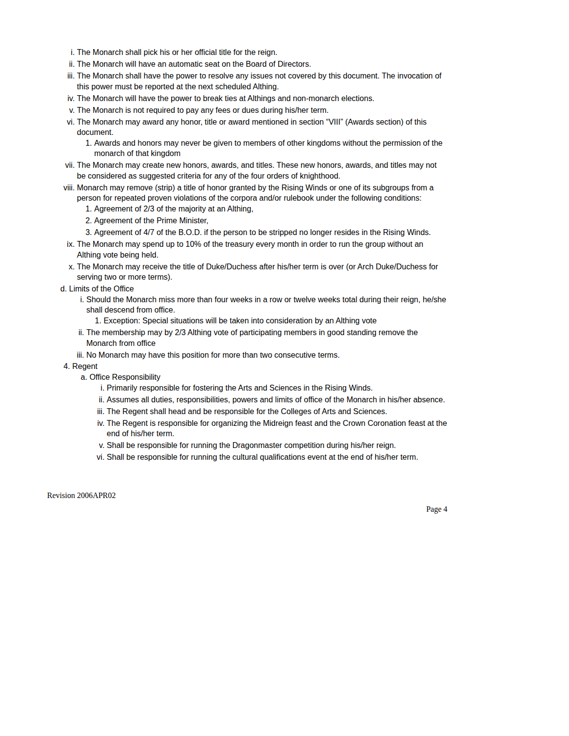The Monarch shall pick his or her official title for the reign.
The Monarch will have an automatic seat on the Board of Directors.
The Monarch shall have the power to resolve any issues not covered by this document. The invocation of this power must be reported at the next scheduled Althing.
The Monarch will have the power to break ties at Althings and non-monarch elections.
The Monarch is not required to pay any fees or dues during his/her term.
The Monarch may award any honor, title or award mentioned in section “VIII” (Awards section) of this document.
Awards and honors may never be given to members of other kingdoms without the permission of the monarch of that kingdom
The Monarch may create new honors, awards, and titles. These new honors, awards, and titles may not be considered as suggested criteria for any of the four orders of knighthood.
Monarch may remove (strip) a title of honor granted by the Rising Winds or one of its subgroups from a person for repeated proven violations of the corpora and/or rulebook under the following conditions:
Agreement of 2/3 of the majority at an Althing,
Agreement of the Prime Minister,
Agreement of 4/7 of the B.O.D. if the person to be stripped no longer resides in the Rising Winds.
The Monarch may spend up to 10% of the treasury every month in order to run the group without an Althing vote being held.
The Monarch may receive the title of Duke/Duchess after his/her term is over (or Arch Duke/Duchess for serving two or more terms).
Limits of the Office
Should the Monarch miss more than four weeks in a row or twelve weeks total during their reign, he/she shall descend from office.
Exception: Special situations will be taken into consideration by an Althing vote
The membership may by 2/3 Althing vote of participating members in good standing remove the Monarch from office
No Monarch may have this position for more than two consecutive terms.
Regent
Office Responsibility
Primarily responsible for fostering the Arts and Sciences in the Rising Winds.
Assumes all duties, responsibilities, powers and limits of office of the Monarch in his/her absence.
The Regent shall head and be responsible for the Colleges of Arts and Sciences.
The Regent is responsible for organizing the Midreign feast and the Crown Coronation feast at the end of his/her term.
Shall be responsible for running the Dragonmaster competition during his/her reign.
Shall be responsible for running the cultural qualifications event at the end of his/her term.
Revision 2006APR02
Page 4